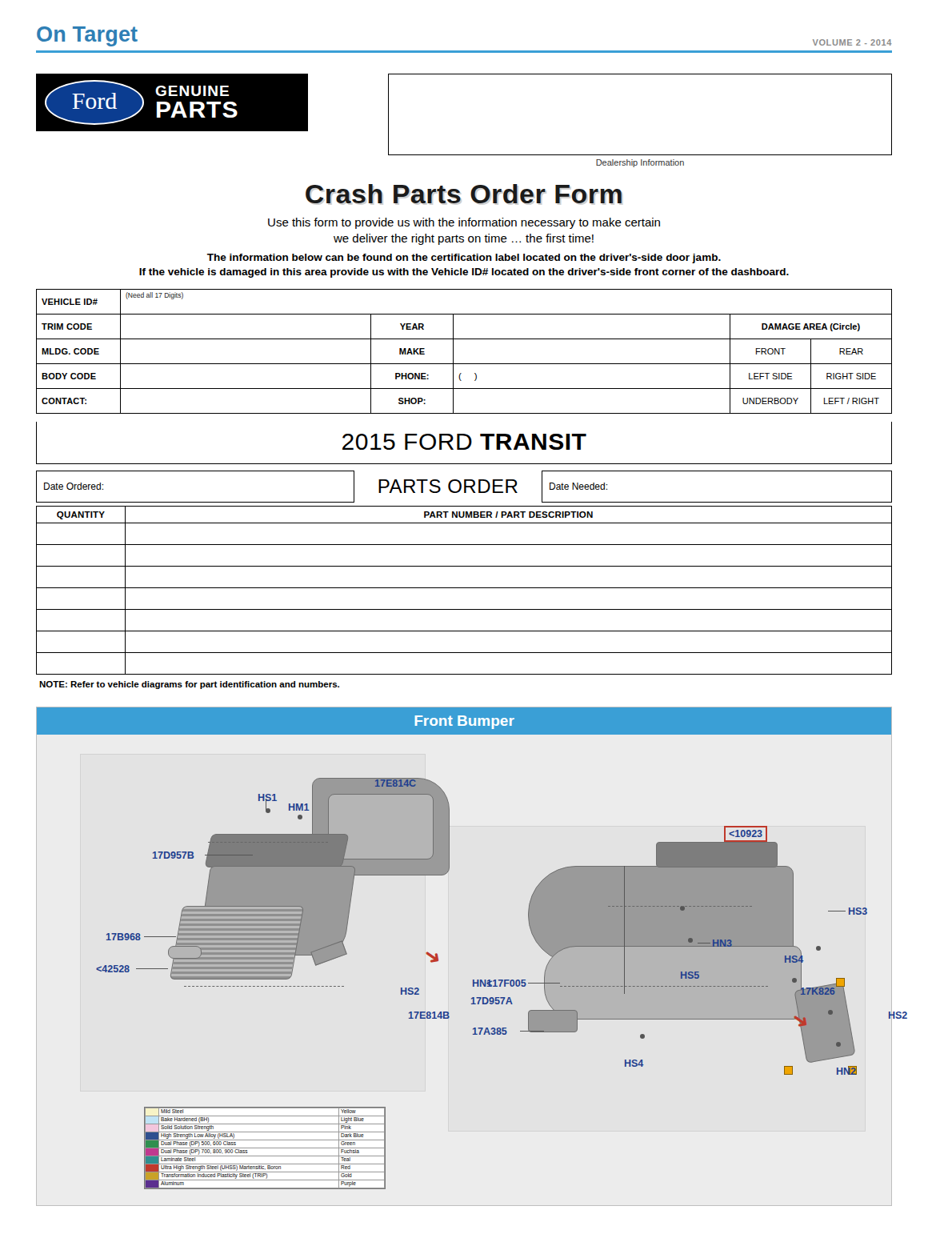On Target
VOLUME 2 - 2014
Ford
GENUINE
PARTS
Dealership Information
Crash Parts Order Form
Use this form to provide us with the information necessary to make certain
we deliver the right parts on time … the first time!
The information below can be found on the certification label located on the driver's-side door jamb.
If the vehicle is damaged in this area provide us with the Vehicle ID# located on the driver's-side front corner of the dashboard.
| VEHICLE ID# | (Need all 17 Digits) |
| TRIM CODE | | YEAR | | DAMAGE AREA (Circle) |
| MLDG. CODE | | MAKE | | FRONT | REAR |
| BODY CODE | | PHONE: | ( ) | LEFT SIDE | RIGHT SIDE |
| CONTACT: | | SHOP: | | UNDERBODY | LEFT / RIGHT |
2015 FORD TRANSIT
Date Ordered:
PARTS ORDER
Date Needed:
| QUANTITY | PART NUMBER / PART DESCRIPTION |
| --- | --- |
NOTE: Refer to vehicle diagrams for part identification and numbers.
Front Bumper
➜
HS1
HM1
17E814C
17D957B
17B968
<42528
HS2
17E814B
HN1
17D957A
➜
<10923
HS3
HN3
HS5
HS4
17K826
HS2
HN2
<17F005
17A385
HS4
| | Mild Steel | Yellow |
| | Bake Hardened (BH) | Light Blue |
| | Solid Solution Strength | Pink |
| | High Strength Low Alloy (HSLA) | Dark Blue |
| | Dual Phase (DP) 500, 600 Class | Green |
| | Dual Phase (DP) 700, 800, 900 Class | Fuchsia |
| | Laminate Steel | Teal |
| | Ultra High Strength Steel (UHSS) Martensitic, Boron | Red |
| | Transformation Induced Plasticity Steel (TRIP) | Gold |
| | Aluminum | Purple |